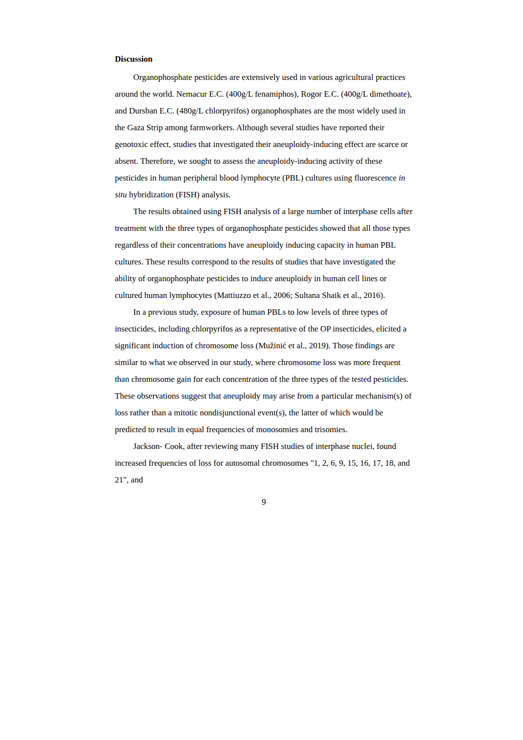Discussion
Organophosphate pesticides are extensively used in various agricultural practices around the world. Nemacur E.C. (400g/L fenamiphos), Rogor E.C. (400g/L dimethoate), and Dursban E.C. (480g/L chlorpyrifos) organophosphates are the most widely used in the Gaza Strip among farmworkers. Although several studies have reported their genotoxic effect, studies that investigated their aneuploidy-inducing effect are scarce or absent. Therefore, we sought to assess the aneuploidy-inducing activity of these pesticides in human peripheral blood lymphocyte (PBL) cultures using fluorescence in situ hybridization (FISH) analysis.
The results obtained using FISH analysis of a large number of interphase cells after treatment with the three types of organophosphate pesticides showed that all those types regardless of their concentrations have aneuploidy inducing capacity in human PBL cultures. These results correspond to the results of studies that have investigated the ability of organophosphate pesticides to induce aneuploidy in human cell lines or cultured human lymphocytes (Mattiuzzo et al., 2006; Sultana Shaik et al., 2016).
In a previous study, exposure of human PBLs to low levels of three types of insecticides, including chlorpyrifos as a representative of the OP insecticides, elicited a significant induction of chromosome loss (Mužinić et al., 2019). Those findings are similar to what we observed in our study, where chromosome loss was more frequent than chromosome gain for each concentration of the three types of the tested pesticides. These observations suggest that aneuploidy may arise from a particular mechanism(s) of loss rather than a mitotic nondisjunctional event(s), the latter of which would be predicted to result in equal frequencies of monosomies and trisomies.
Jackson- Cook, after reviewing many FISH studies of interphase nuclei, found increased frequencies of loss for autosomal chromosomes "1, 2, 6, 9, 15, 16, 17, 18, and 21", and
9